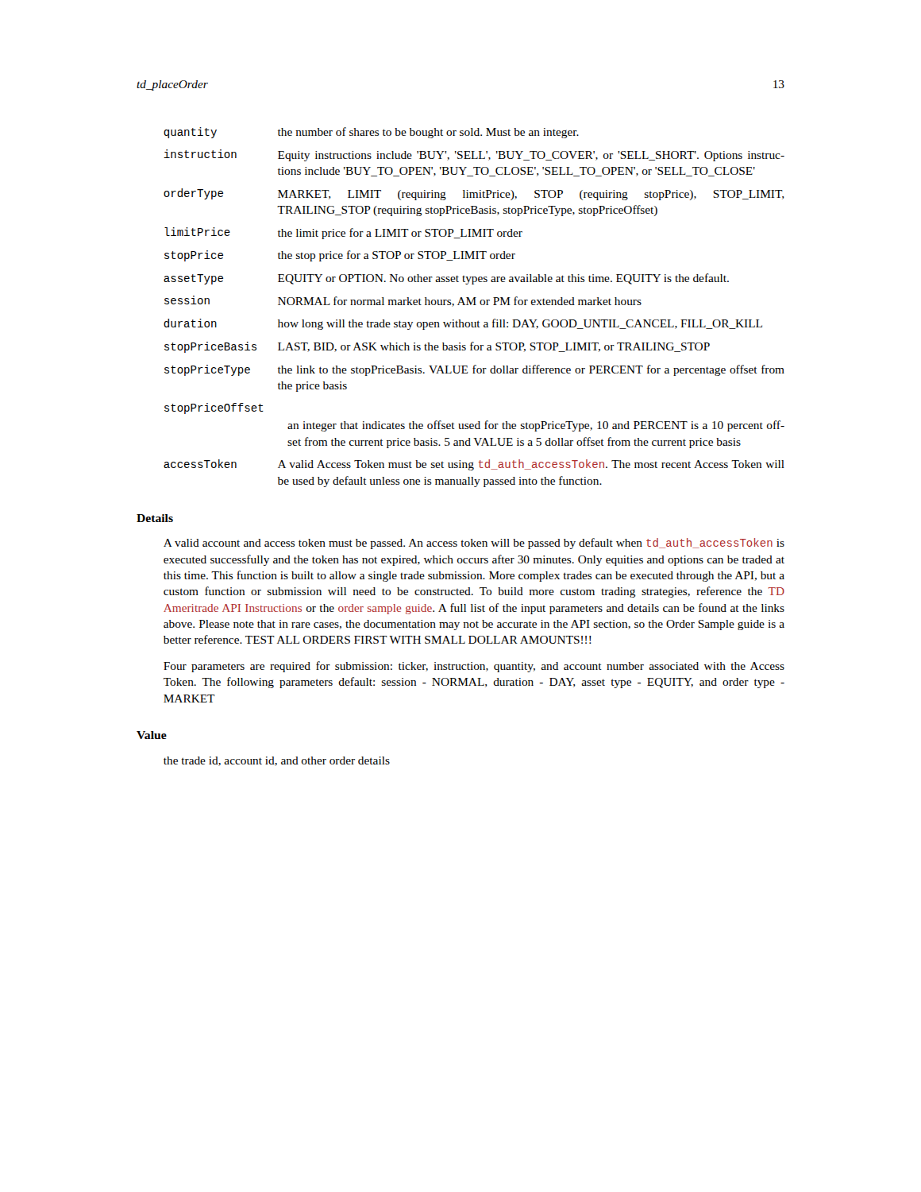td_placeOrder 13
quantity
the number of shares to be bought or sold. Must be an integer.
instruction
Equity instructions include 'BUY', 'SELL', 'BUY_TO_COVER', or 'SELL_SHORT'. Options instructions include 'BUY_TO_OPEN', 'BUY_TO_CLOSE', 'SELL_TO_OPEN', or 'SELL_TO_CLOSE'
orderType
MARKET, LIMIT (requiring limitPrice), STOP (requiring stopPrice), STOP_LIMIT, TRAILING_STOP (requiring stopPriceBasis, stopPriceType, stopPriceOffset)
limitPrice
the limit price for a LIMIT or STOP_LIMIT order
stopPrice
the stop price for a STOP or STOP_LIMIT order
assetType
EQUITY or OPTION. No other asset types are available at this time. EQUITY is the default.
session
NORMAL for normal market hours, AM or PM for extended market hours
duration
how long will the trade stay open without a fill: DAY, GOOD_UNTIL_CANCEL, FILL_OR_KILL
stopPriceBasis
LAST, BID, or ASK which is the basis for a STOP, STOP_LIMIT, or TRAILING_STOP
stopPriceType
the link to the stopPriceBasis. VALUE for dollar difference or PERCENT for a percentage offset from the price basis
stopPriceOffset
an integer that indicates the offset used for the stopPriceType, 10 and PERCENT is a 10 percent offset from the current price basis. 5 and VALUE is a 5 dollar offset from the current price basis
accessToken
A valid Access Token must be set using td_auth_accessToken. The most recent Access Token will be used by default unless one is manually passed into the function.
Details
A valid account and access token must be passed. An access token will be passed by default when td_auth_accessToken is executed successfully and the token has not expired, which occurs after 30 minutes. Only equities and options can be traded at this time. This function is built to allow a single trade submission. More complex trades can be executed through the API, but a custom function or submission will need to be constructed. To build more custom trading strategies, reference the TD Ameritrade API Instructions or the order sample guide. A full list of the input parameters and details can be found at the links above. Please note that in rare cases, the documentation may not be accurate in the API section, so the Order Sample guide is a better reference. TEST ALL ORDERS FIRST WITH SMALL DOLLAR AMOUNTS!!!
Four parameters are required for submission: ticker, instruction, quantity, and account number associated with the Access Token. The following parameters default: session - NORMAL, duration - DAY, asset type - EQUITY, and order type - MARKET
Value
the trade id, account id, and other order details